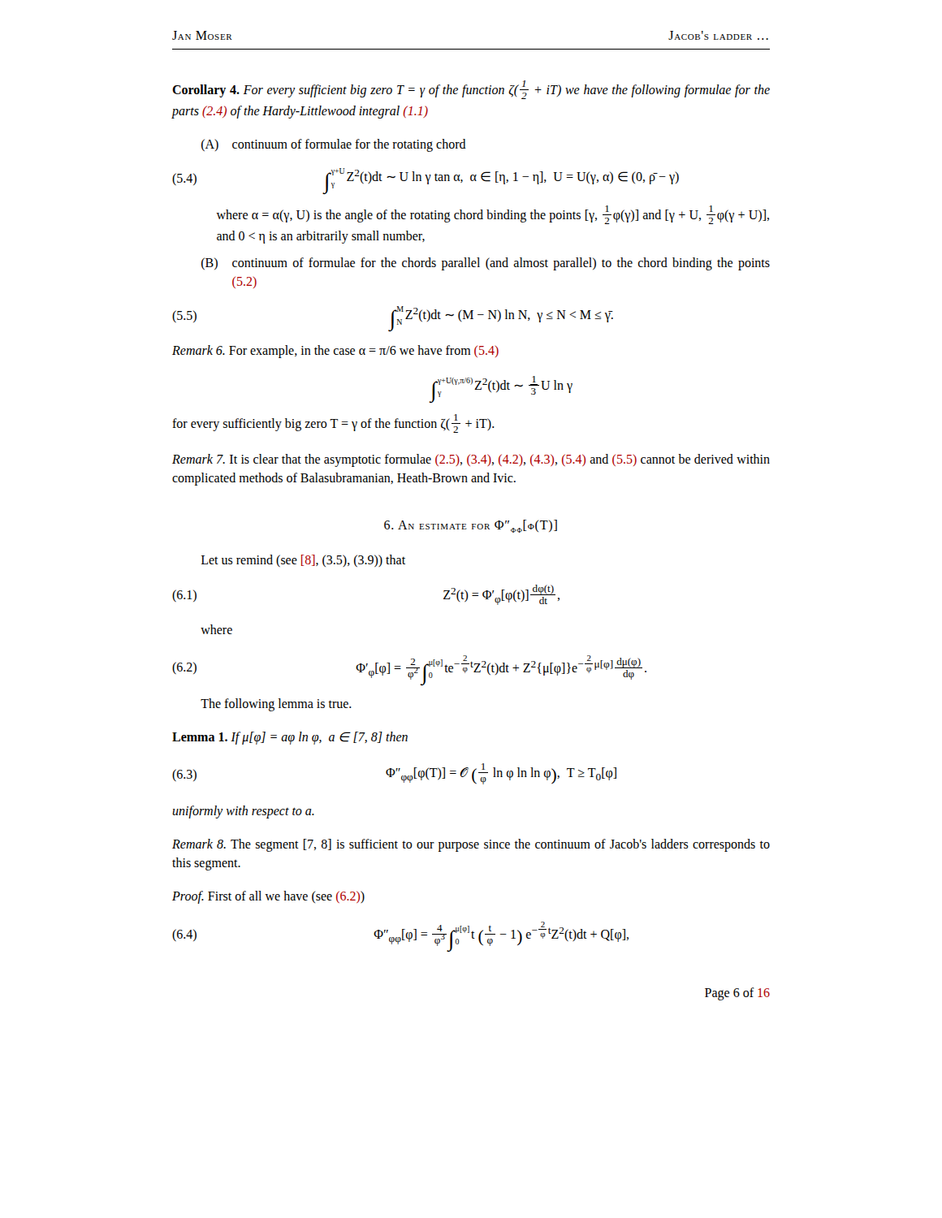Jan Moser Jacob's ladder …
Corollary 4. For every sufficient big zero T = γ of the function ζ(12 + iT) we have the following formulae for the parts (2.4) of the Hardy-Littlewood integral (1.1)
(A) continuum of formulae for the rotating chord
(5.4)
∫γ+U γ Z2(t)dt ∼ U ln γ tan α, α ∈ [η, 1 − η], U = U(γ, α) ∈ (0, ρ̄ − γ)
where α = α(γ, U) is the angle of the rotating chord binding the points [γ, 12φ(γ)] and [γ + U, 12φ(γ + U)], and 0 < η is an arbitrarily small number,
(B) continuum of formulae for the chords parallel (and almost parallel) to the chord binding the points (5.2)
(5.5)
∫MNZ2(t)dt ∼ (M − N) ln N, γ ≤ N < M ≤ γ̄.
Remark 6. For example, in the case α = π/6 we have from (5.4)
∫γ+U(γ,π/6) γ Z2(t)dt ∼ 13 U ln γ
for every sufficiently big zero T = γ of the function ζ(12 + iT).
Remark 7. It is clear that the asymptotic formulae (2.5), (3.4), (4.2), (4.3), (5.4) and (5.5) cannot be derived within complicated methods of Balasubramanian, Heath-Brown and Ivic.
6. An estimate for Φ″φφ[φ(T)]
Let us remind (see [8], (3.5), (3.9)) that
(6.1)
Z2(t) = Φ′φ[φ(t)]dφ(t) dt,
where
(6.2)
Φ′φ[φ] = 2 φ2∫μ[φ] 0te−2 φtZ2(t)dt + Z2{μ[φ]}e−2 φμ[φ]dμ(φ) dφ.
The following lemma is true.
Lemma 1. If μ[φ] = aφ ln φ, a ∈ [7, 8] then
(6.3)
Φ″φφ[φ(T)] = 𝒪 (1 φ ln φ ln ln φ), T ≥ T0[φ]
uniformly with respect to a.
Remark 8. The segment [7, 8] is sufficient to our purpose since the continuum of Jacob's ladders corresponds to this segment.
Proof. First of all we have (see (6.2))
(6.4)
Φ″φφ[φ] = 4 φ3∫μ[φ] 0t (tφ − 1) e−2 φtZ2(t)dt + Q[φ],
Page 6 of 16